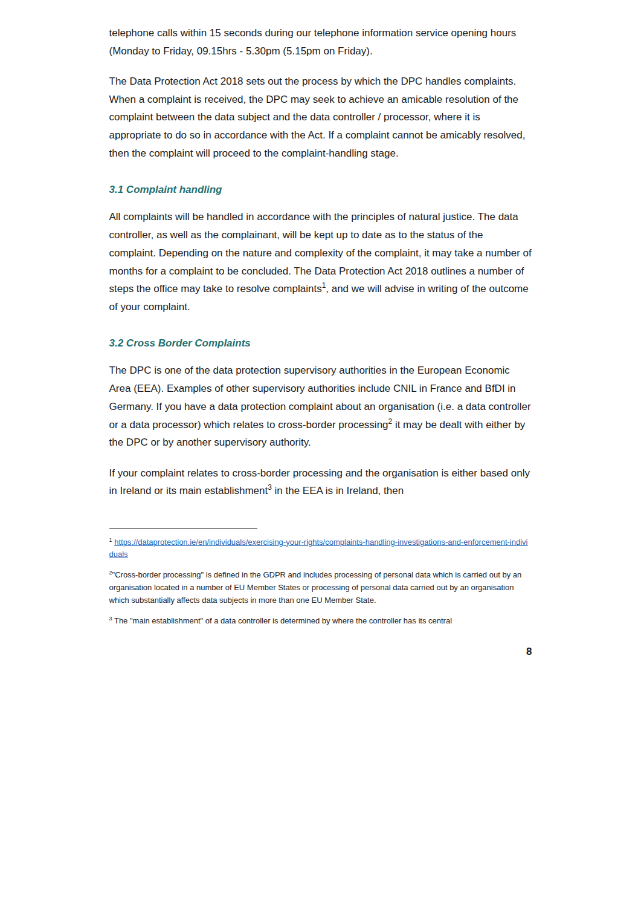telephone calls within 15 seconds during our telephone information service opening hours (Monday to Friday, 09.15hrs - 5.30pm (5.15pm on Friday).
The Data Protection Act 2018 sets out the process by which the DPC handles complaints. When a complaint is received, the DPC may seek to achieve an amicable resolution of the complaint between the data subject and the data controller / processor, where it is appropriate to do so in accordance with the Act. If a complaint cannot be amicably resolved, then the complaint will proceed to the complaint-handling stage.
3.1 Complaint handling
All complaints will be handled in accordance with the principles of natural justice. The data controller, as well as the complainant, will be kept up to date as to the status of the complaint. Depending on the nature and complexity of the complaint, it may take a number of months for a complaint to be concluded. The Data Protection Act 2018 outlines a number of steps the office may take to resolve complaints1, and we will advise in writing of the outcome of your complaint.
3.2 Cross Border Complaints
The DPC is one of the data protection supervisory authorities in the European Economic Area (EEA). Examples of other supervisory authorities include CNIL in France and BfDI in Germany. If you have a data protection complaint about an organisation (i.e. a data controller or a data processor) which relates to cross-border processing2 it may be dealt with either by the DPC or by another supervisory authority.
If your complaint relates to cross-border processing and the organisation is either based only in Ireland or its main establishment3 in the EEA is in Ireland, then
1 https://dataprotection.ie/en/individuals/exercising-your-rights/complaints-handling-investigations-and-enforcement-individuals
2"Cross-border processing" is defined in the GDPR and includes processing of personal data which is carried out by an organisation located in a number of EU Member States or processing of personal data carried out by an organisation which substantially affects data subjects in more than one EU Member State.
3 The "main establishment" of a data controller is determined by where the controller has its central
8